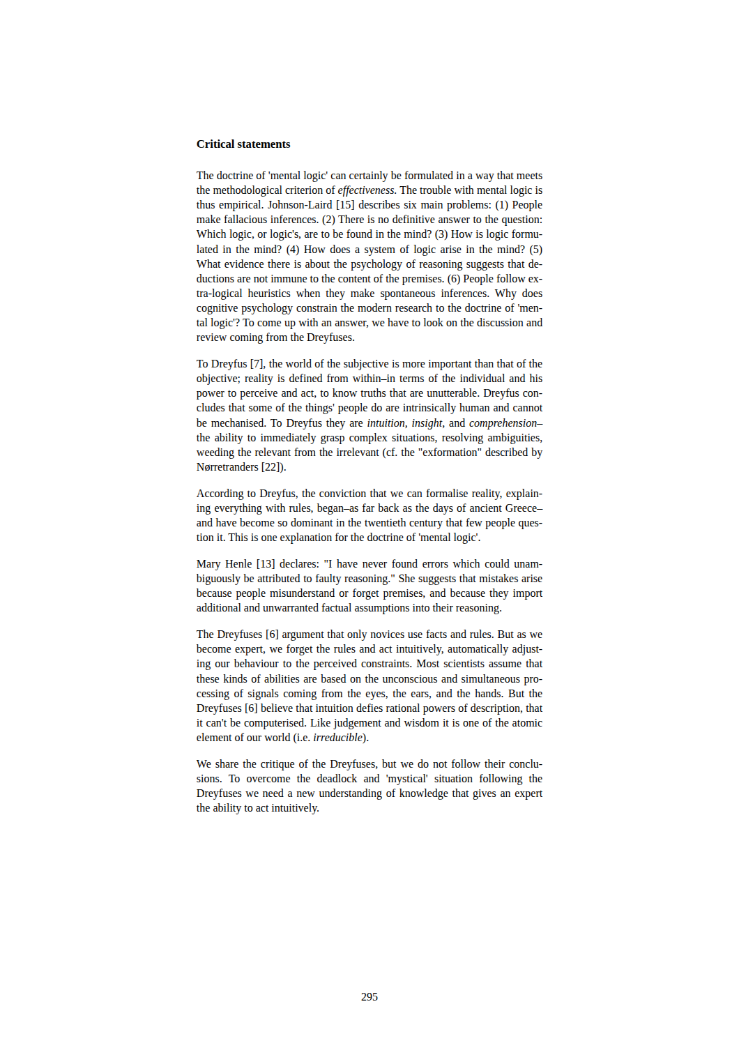Critical statements
The doctrine of 'mental logic' can certainly be formulated in a way that meets the methodological criterion of effectiveness. The trouble with mental logic is thus empirical. Johnson-Laird [15] describes six main problems: (1) People make fallacious inferences. (2) There is no definitive answer to the question: Which logic, or logic's, are to be found in the mind? (3) How is logic formulated in the mind? (4) How does a system of logic arise in the mind? (5) What evidence there is about the psychology of reasoning suggests that deductions are not immune to the content of the premises. (6) People follow extra-logical heuristics when they make spontaneous inferences. Why does cognitive psychology constrain the modern research to the doctrine of 'mental logic'? To come up with an answer, we have to look on the discussion and review coming from the Dreyfuses.
To Dreyfus [7], the world of the subjective is more important than that of the objective; reality is defined from within–in terms of the individual and his power to perceive and act, to know truths that are unutterable. Dreyfus concludes that some of the things' people do are intrinsically human and cannot be mechanised. To Dreyfus they are intuition, insight, and comprehension–the ability to immediately grasp complex situations, resolving ambiguities, weeding the relevant from the irrelevant (cf. the "exformation" described by Nørretranders [22]).
According to Dreyfus, the conviction that we can formalise reality, explaining everything with rules, began–as far back as the days of ancient Greece–and have become so dominant in the twentieth century that few people question it. This is one explanation for the doctrine of 'mental logic'.
Mary Henle [13] declares: "I have never found errors which could unambiguously be attributed to faulty reasoning." She suggests that mistakes arise because people misunderstand or forget premises, and because they import additional and unwarranted factual assumptions into their reasoning.
The Dreyfuses [6] argument that only novices use facts and rules. But as we become expert, we forget the rules and act intuitively, automatically adjusting our behaviour to the perceived constraints. Most scientists assume that these kinds of abilities are based on the unconscious and simultaneous processing of signals coming from the eyes, the ears, and the hands. But the Dreyfuses [6] believe that intuition defies rational powers of description, that it can't be computerised. Like judgement and wisdom it is one of the atomic element of our world (i.e. irreducible).
We share the critique of the Dreyfuses, but we do not follow their conclusions. To overcome the deadlock and 'mystical' situation following the Dreyfuses we need a new understanding of knowledge that gives an expert the ability to act intuitively.
295